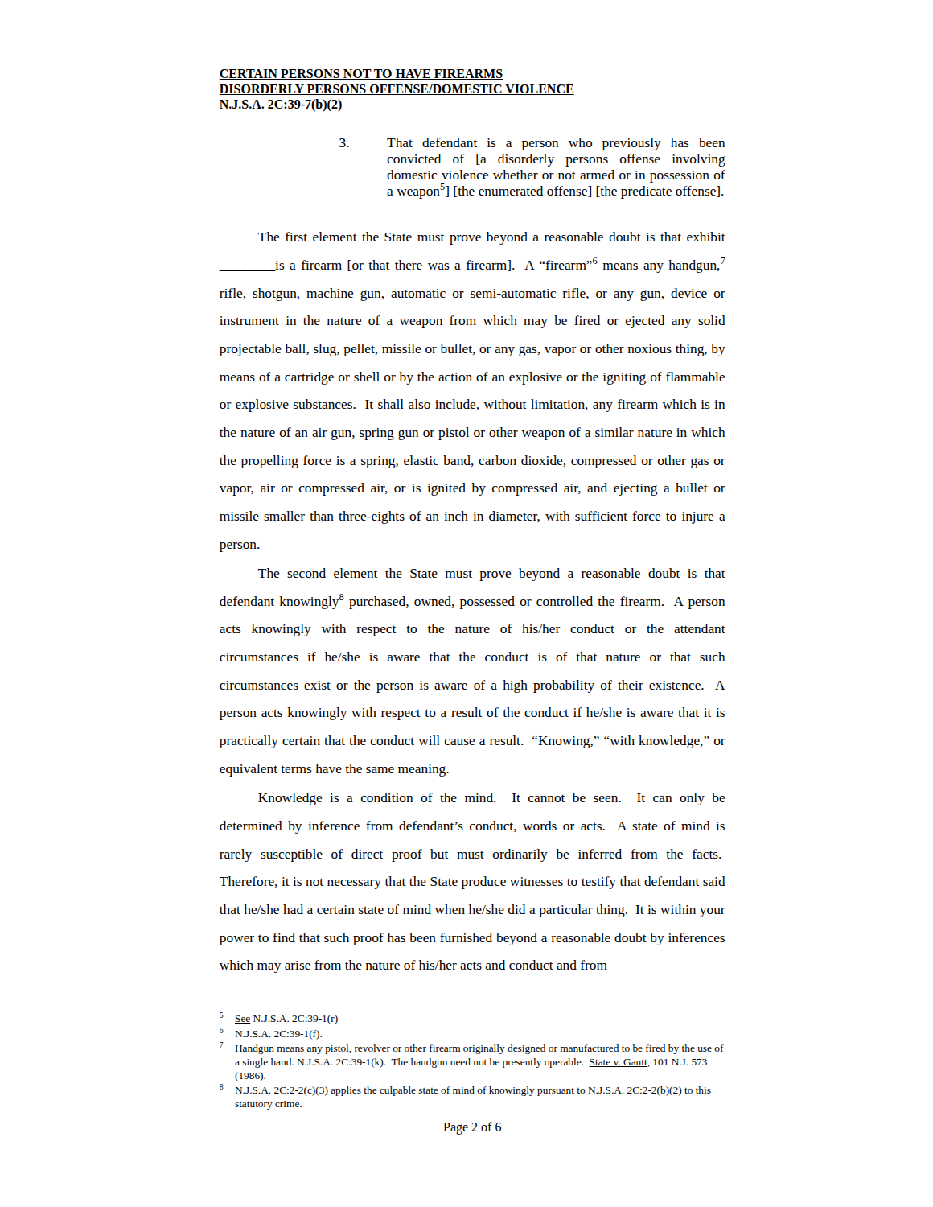CERTAIN PERSONS NOT TO HAVE FIREARMS
DISORDERLY PERSONS OFFENSE/DOMESTIC VIOLENCE
N.J.S.A. 2C:39-7(b)(2)
3.
That defendant is a person who previously has been convicted of [a disorderly persons offense involving domestic violence whether or not armed or in possession of a weapon5] [the enumerated offense] [the predicate offense].
The first element the State must prove beyond a reasonable doubt is that exhibit ________is a firearm [or that there was a firearm]. A “firearm”6 means any handgun,7 rifle, shotgun, machine gun, automatic or semi-automatic rifle, or any gun, device or instrument in the nature of a weapon from which may be fired or ejected any solid projectable ball, slug, pellet, missile or bullet, or any gas, vapor or other noxious thing, by means of a cartridge or shell or by the action of an explosive or the igniting of flammable or explosive substances. It shall also include, without limitation, any firearm which is in the nature of an air gun, spring gun or pistol or other weapon of a similar nature in which the propelling force is a spring, elastic band, carbon dioxide, compressed or other gas or vapor, air or compressed air, or is ignited by compressed air, and ejecting a bullet or missile smaller than three-eights of an inch in diameter, with sufficient force to injure a person.
The second element the State must prove beyond a reasonable doubt is that defendant knowingly8 purchased, owned, possessed or controlled the firearm. A person acts knowingly with respect to the nature of his/her conduct or the attendant circumstances if he/she is aware that the conduct is of that nature or that such circumstances exist or the person is aware of a high probability of their existence. A person acts knowingly with respect to a result of the conduct if he/she is aware that it is practically certain that the conduct will cause a result. “Knowing,” “with knowledge,” or equivalent terms have the same meaning.
Knowledge is a condition of the mind. It cannot be seen. It can only be determined by inference from defendant’s conduct, words or acts. A state of mind is rarely susceptible of direct proof but must ordinarily be inferred from the facts. Therefore, it is not necessary that the State produce witnesses to testify that defendant said that he/she had a certain state of mind when he/she did a particular thing. It is within your power to find that such proof has been furnished beyond a reasonable doubt by inferences which may arise from the nature of his/her acts and conduct and from
5
See N.J.S.A. 2C:39-1(r)
6
N.J.S.A. 2C:39-1(f).
7
Handgun means any pistol, revolver or other firearm originally designed or manufactured to be fired by the use of a single hand. N.J.S.A. 2C:39-1(k). The handgun need not be presently operable. State v. Gantt, 101 N.J. 573 (1986).
8
N.J.S.A. 2C:2-2(c)(3) applies the culpable state of mind of knowingly pursuant to N.J.S.A. 2C:2-2(b)(2) to this statutory crime.
Page 2 of 6